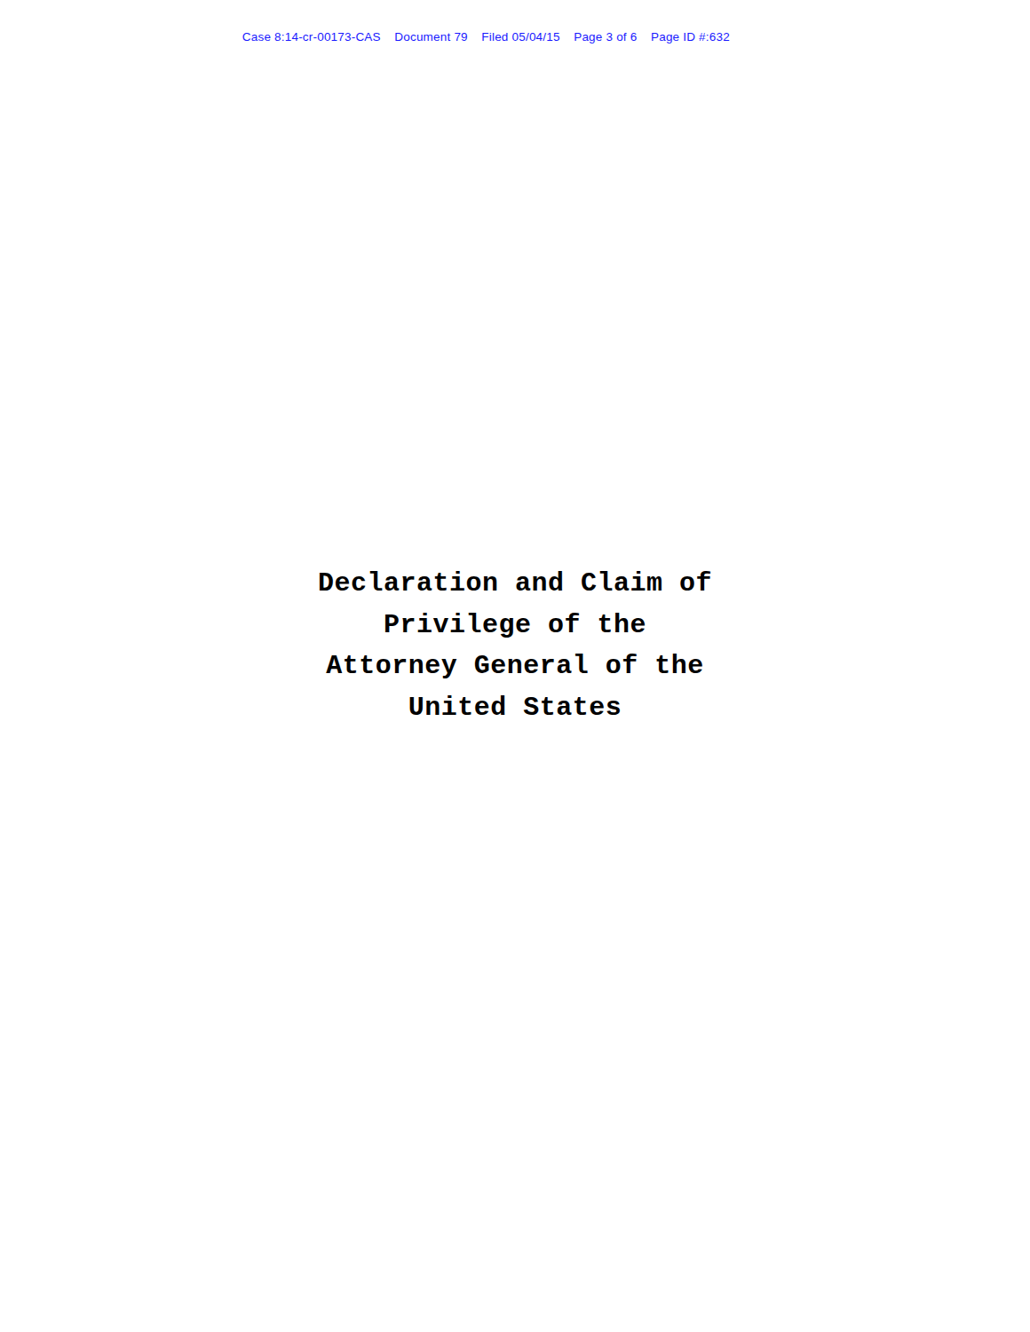Case 8:14-cr-00173-CAS Document 79 Filed 05/04/15 Page 3 of 6 Page ID #:632
Declaration and Claim of Privilege of the Attorney General of the United States